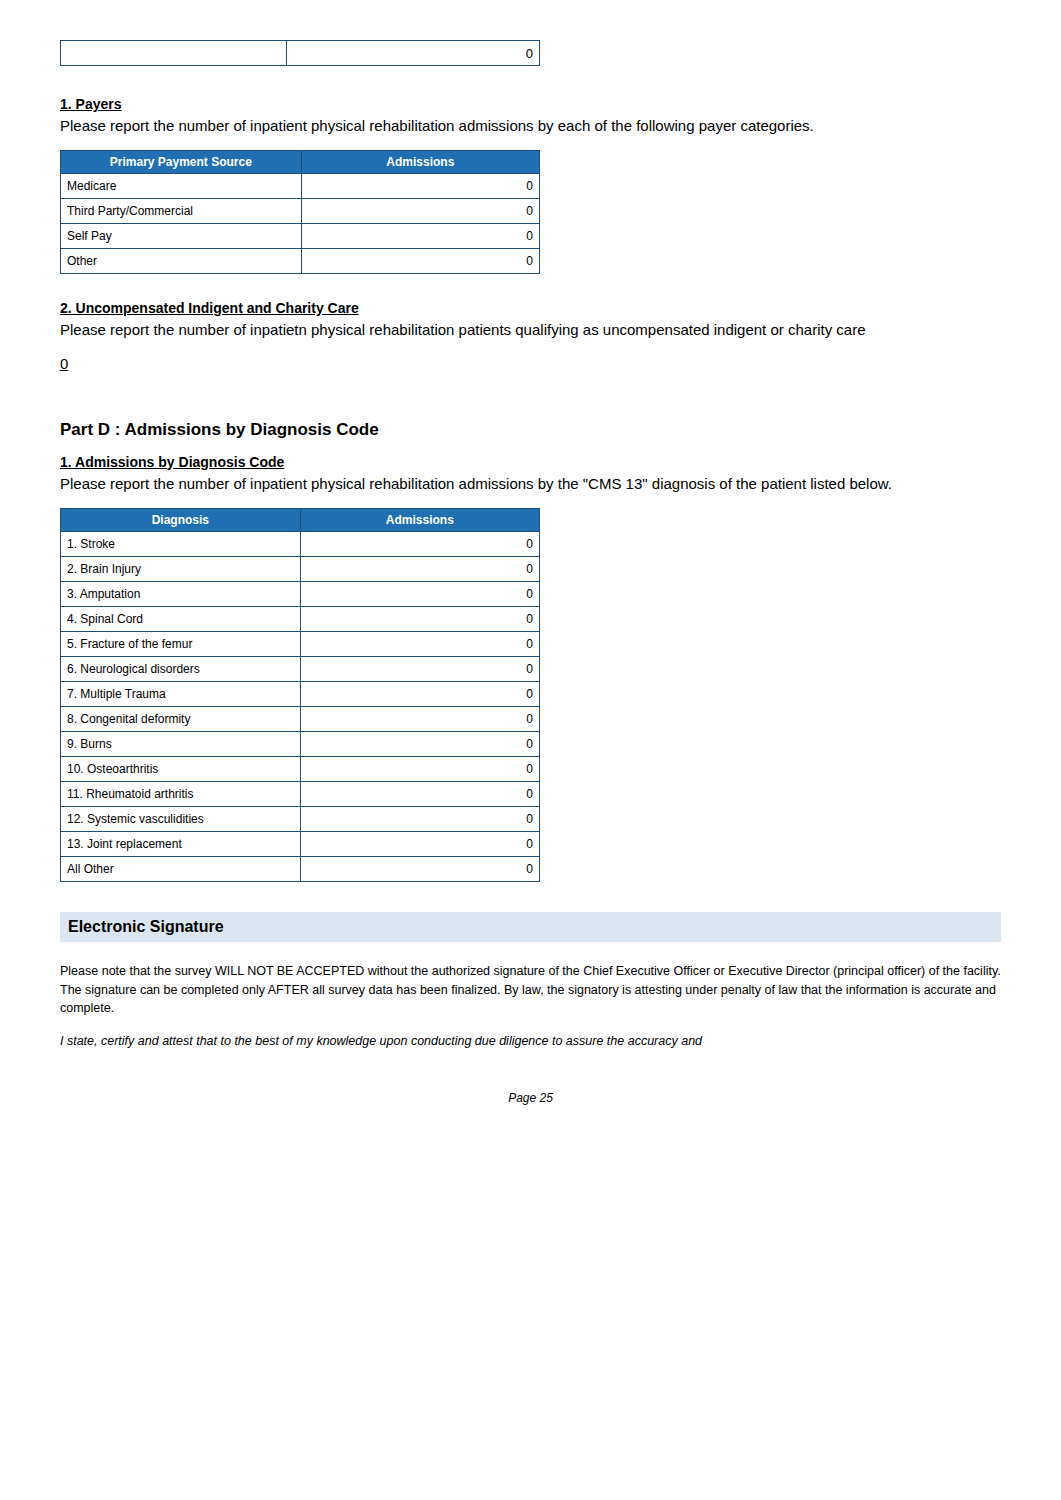| | 0 |
1. Payers
Please report the number of inpatient physical rehabilitation admissions by each of the following payer categories.
| Primary Payment Source | Admissions |
| --- | --- |
| Medicare | 0 |
| Third Party/Commercial | 0 |
| Self Pay | 0 |
| Other | 0 |
2. Uncompensated Indigent and Charity Care
Please report the number of inpatietn physical rehabilitation patients qualifying as uncompensated indigent or charity care
0
Part D : Admissions by Diagnosis Code
1. Admissions by Diagnosis Code
Please report the number of inpatient physical rehabilitation admissions by the "CMS 13" diagnosis of the patient listed below.
| Diagnosis | Admissions |
| --- | --- |
| 1. Stroke | 0 |
| 2. Brain Injury | 0 |
| 3. Amputation | 0 |
| 4. Spinal Cord | 0 |
| 5. Fracture of the femur | 0 |
| 6. Neurological disorders | 0 |
| 7. Multiple Trauma | 0 |
| 8. Congenital deformity | 0 |
| 9. Burns | 0 |
| 10. Osteoarthritis | 0 |
| 11. Rheumatoid arthritis | 0 |
| 12. Systemic vasculidities | 0 |
| 13. Joint replacement | 0 |
| All Other | 0 |
Electronic Signature
Please note that the survey WILL NOT BE ACCEPTED without the authorized signature of the Chief Executive Officer or Executive Director (principal officer) of the facility. The signature can be completed only AFTER all survey data has been finalized. By law, the signatory is attesting under penalty of law that the information is accurate and complete.
I state, certify and attest that to the best of my knowledge upon conducting due diligence to assure the accuracy and
Page 25